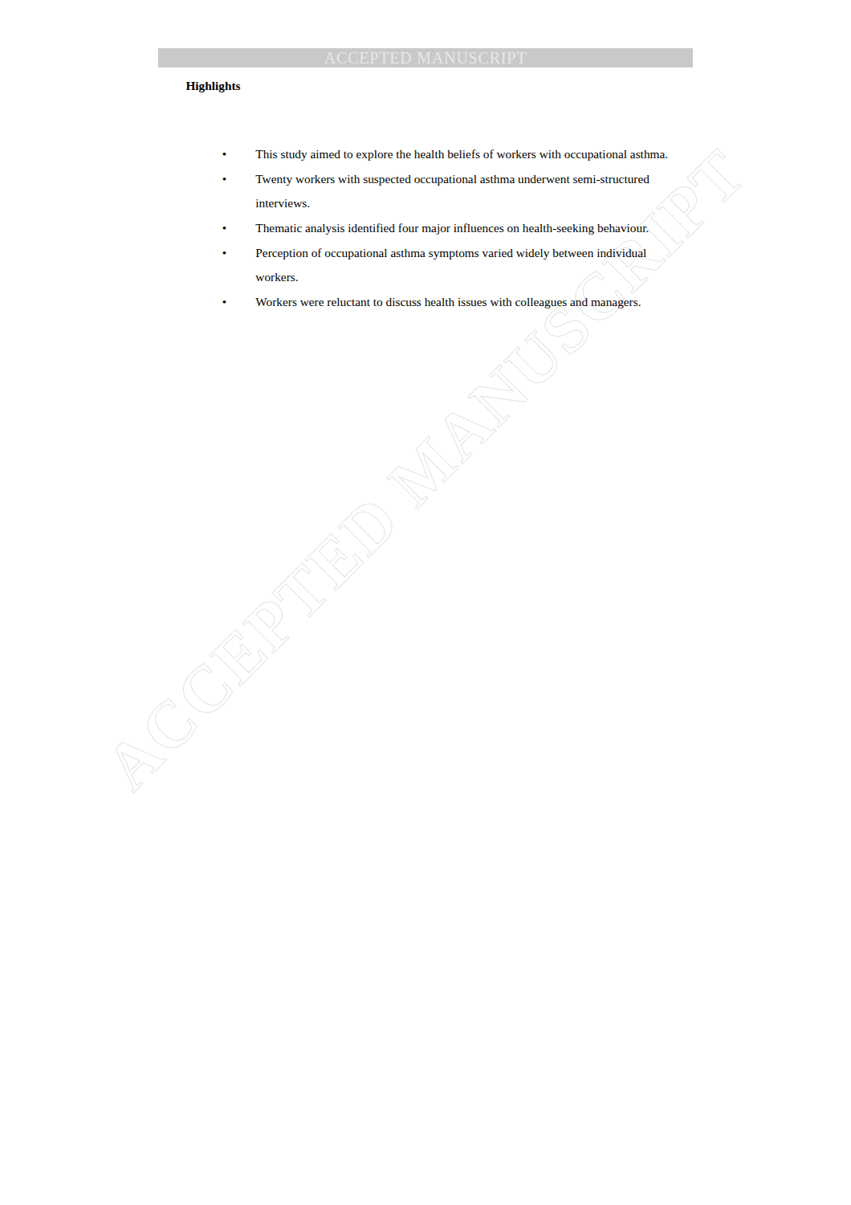ACCEPTED MANUSCRIPT
ACCEPTED MANUSCRIPT
Highlights
This study aimed to explore the health beliefs of workers with occupational asthma.
Twenty workers with suspected occupational asthma underwent semi-structured interviews.
Thematic analysis identified four major influences on health-seeking behaviour.
Perception of occupational asthma symptoms varied widely between individual workers.
Workers were reluctant to discuss health issues with colleagues and managers.